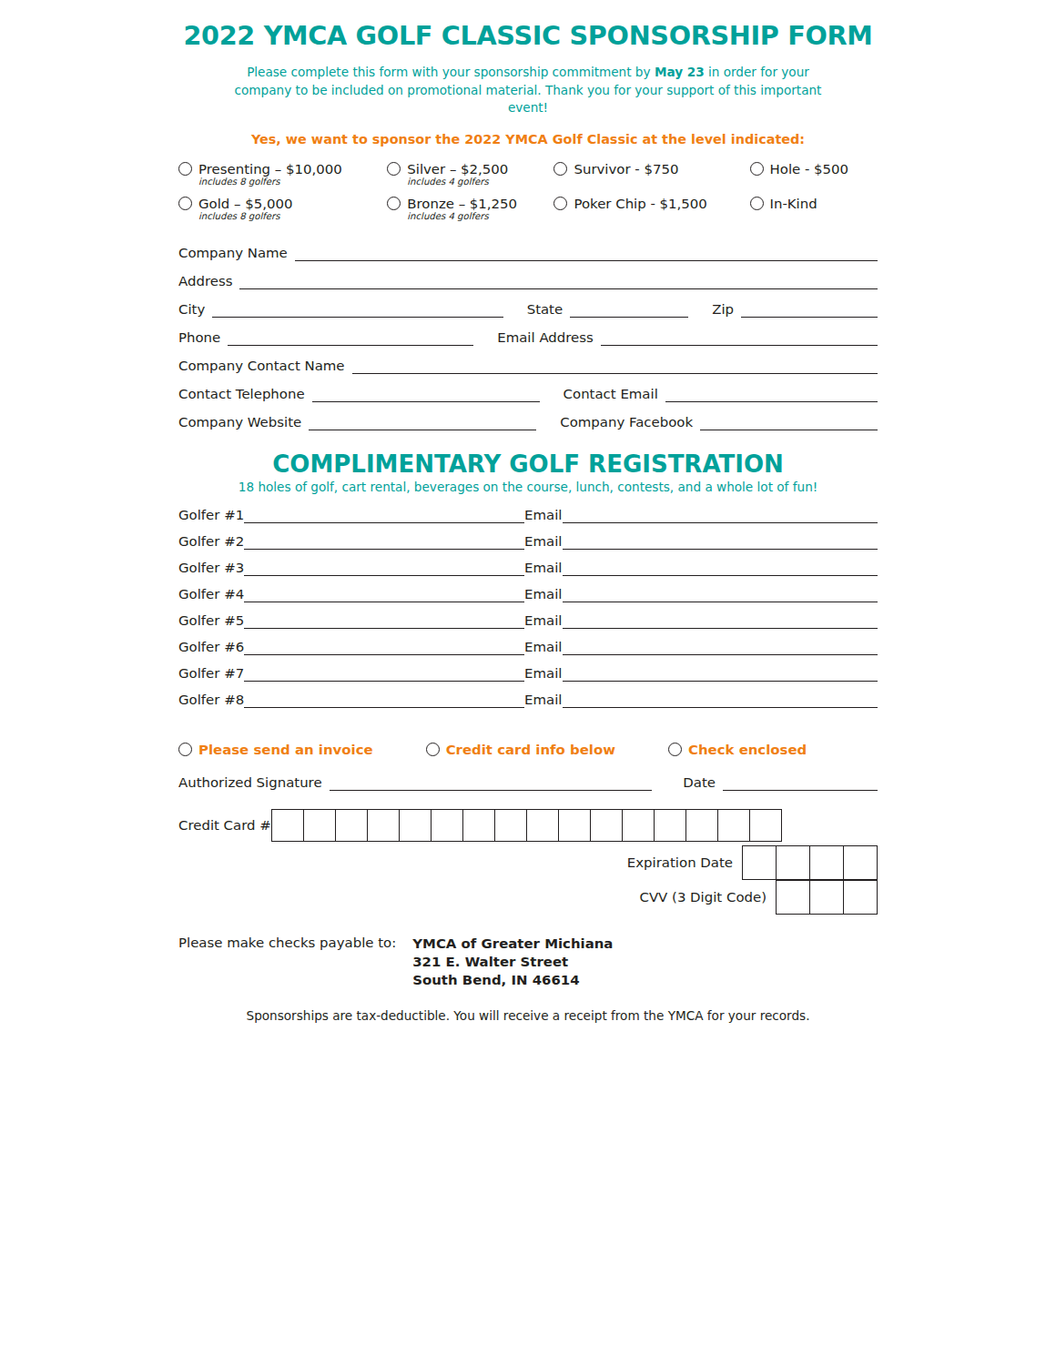2022 YMCA GOLF CLASSIC SPONSORSHIP FORM
Please complete this form with your sponsorship commitment by May 23 in order for your company to be included on promotional material. Thank you for your support of this important event!
Yes, we want to sponsor the 2022 YMCA Golf Classic at the level indicated:
| Presenting – $10,000 includes 8 golfers | Silver – $2,500 includes 4 golfers | Survivor - $750 | Hole - $500 |
| Gold – $5,000 includes 8 golfers | Bronze – $1,250 includes 4 golfers | Poker Chip - $1,500 | In-Kind |
Company Name
Address
City State Zip
Phone Email Address
Company Contact Name
Contact Telephone Contact Email
Company Website Company Facebook
COMPLIMENTARY GOLF REGISTRATION
18 holes of golf, cart rental, beverages on the course, lunch, contests, and a whole lot of fun!
| Golfer #1 | | Email | |
| Golfer #2 | | Email | |
| Golfer #3 | | Email | |
| Golfer #4 | | Email | |
| Golfer #5 | | Email | |
| Golfer #6 | | Email | |
| Golfer #7 | | Email | |
| Golfer #8 | | Email | |
Please send an invoice Credit card info below Check enclosed
Authorized Signature Date
| Credit Card # | |
Expiration Date
CVV (3 Digit Code)
Please make checks payable to:
YMCA of Greater Michiana
321 E. Walter Street
South Bend, IN 46614
Sponsorships are tax-deductible. You will receive a receipt from the YMCA for your records.